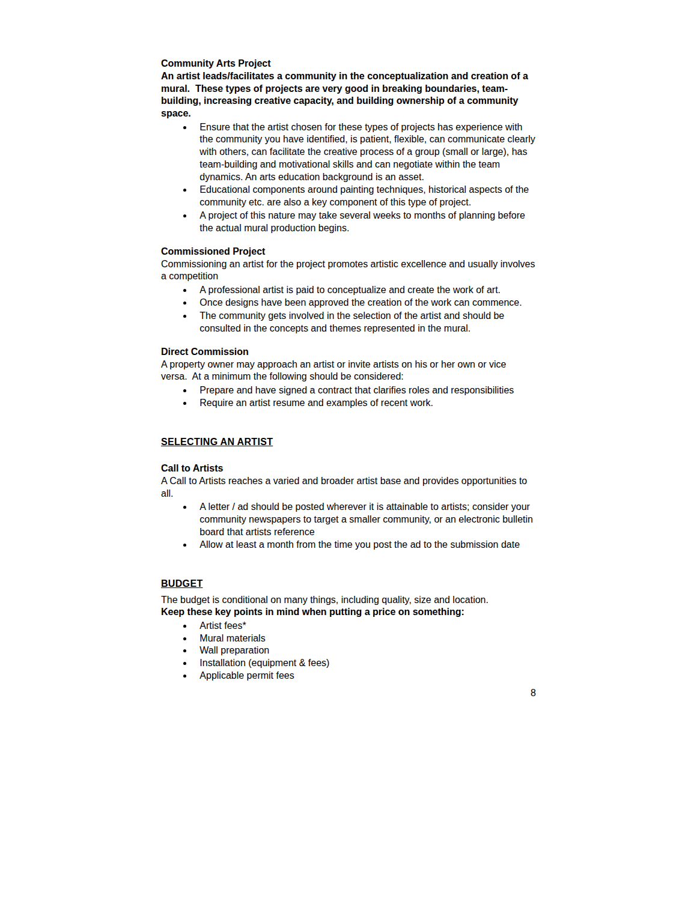Community Arts Project
An artist leads/facilitates a community in the conceptualization and creation of a mural. These types of projects are very good in breaking boundaries, team-building, increasing creative capacity, and building ownership of a community space.
Ensure that the artist chosen for these types of projects has experience with the community you have identified, is patient, flexible, can communicate clearly with others, can facilitate the creative process of a group (small or large), has team-building and motivational skills and can negotiate within the team dynamics. An arts education background is an asset.
Educational components around painting techniques, historical aspects of the community etc. are also a key component of this type of project.
A project of this nature may take several weeks to months of planning before the actual mural production begins.
Commissioned Project
Commissioning an artist for the project promotes artistic excellence and usually involves a competition
A professional artist is paid to conceptualize and create the work of art.
Once designs have been approved the creation of the work can commence.
The community gets involved in the selection of the artist and should be consulted in the concepts and themes represented in the mural.
Direct Commission
A property owner may approach an artist or invite artists on his or her own or vice versa. At a minimum the following should be considered:
Prepare and have signed a contract that clarifies roles and responsibilities
Require an artist resume and examples of recent work.
SELECTING AN ARTIST
Call to Artists
A Call to Artists reaches a varied and broader artist base and provides opportunities to all.
A letter / ad should be posted wherever it is attainable to artists; consider your community newspapers to target a smaller community, or an electronic bulletin board that artists reference
Allow at least a month from the time you post the ad to the submission date
BUDGET
The budget is conditional on many things, including quality, size and location.
Keep these key points in mind when putting a price on something:
Artist fees*
Mural materials
Wall preparation
Installation (equipment & fees)
Applicable permit fees
8